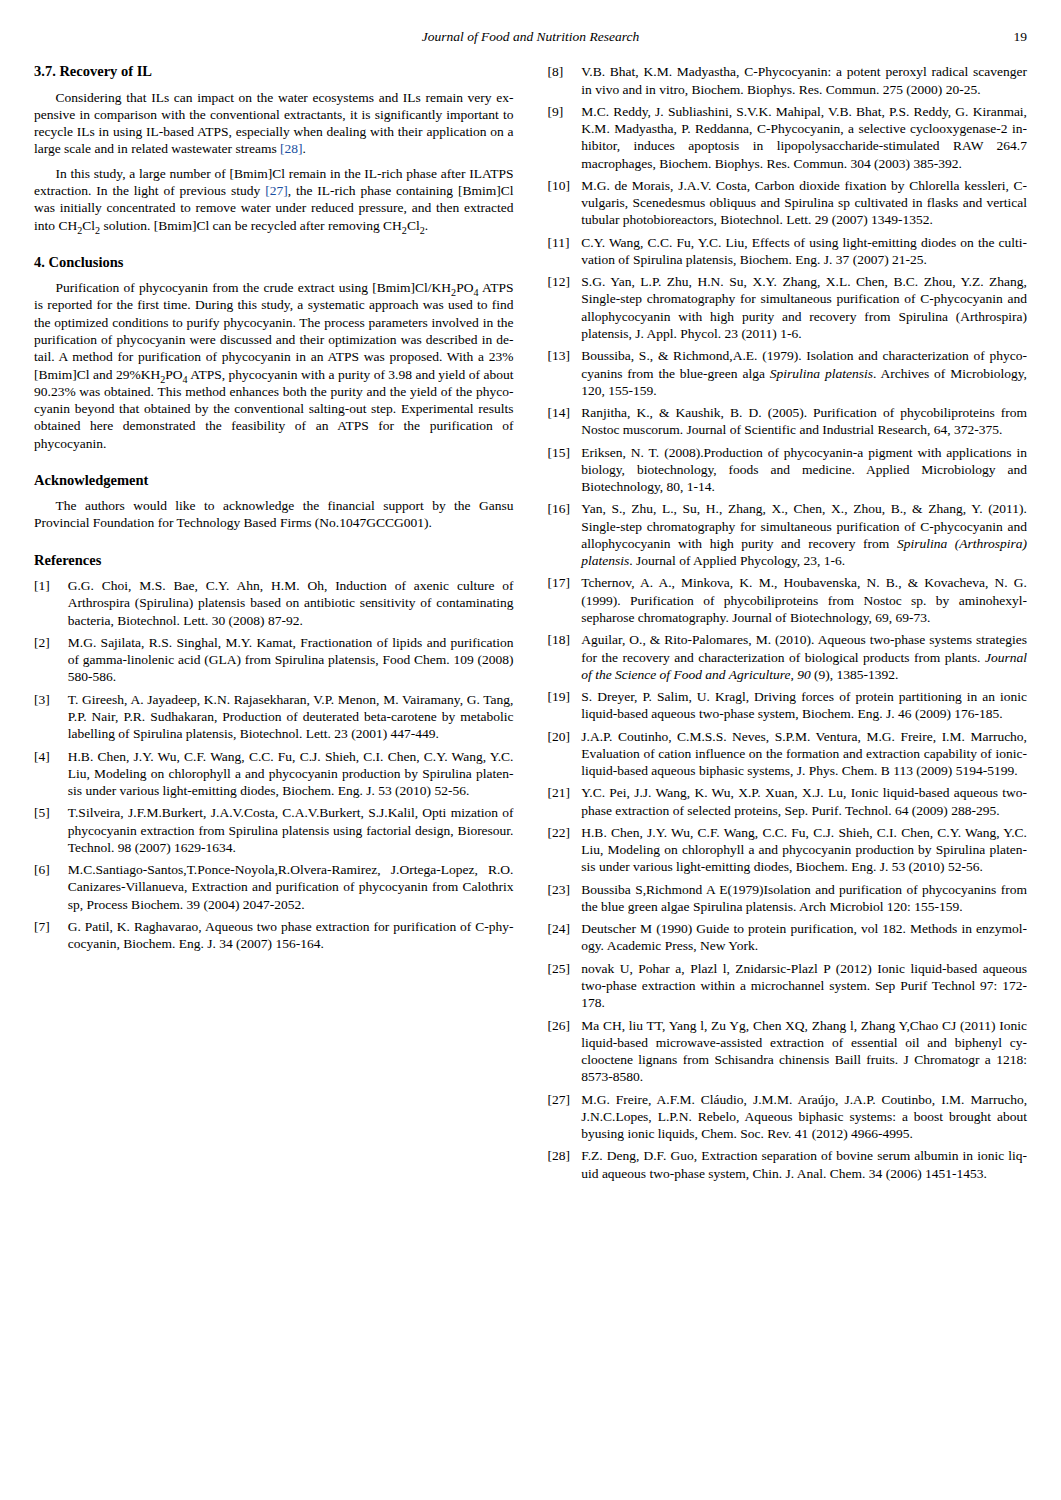Journal of Food and Nutrition Research 19
3.7. Recovery of IL
Considering that ILs can impact on the water ecosystems and ILs remain very expensive in comparison with the conventional extractants, it is significantly important to recycle ILs in using IL-based ATPS, especially when dealing with their application on a large scale and in related wastewater streams [28].
In this study, a large number of [Bmim]Cl remain in the IL-rich phase after ILATPS extraction. In the light of previous study [27], the IL-rich phase containing [Bmim]Cl was initially concentrated to remove water under reduced pressure, and then extracted into CH2Cl2 solution. [Bmim]Cl can be recycled after removing CH2Cl2.
4. Conclusions
Purification of phycocyanin from the crude extract using [Bmim]Cl/KH2PO4 ATPS is reported for the first time. During this study, a systematic approach was used to find the optimized conditions to purify phycocyanin. The process parameters involved in the purification of phycocyanin were discussed and their optimization was described in detail. A method for purification of phycocyanin in an ATPS was proposed. With a 23%[Bmim]Cl and 29%KH2PO4 ATPS, phycocyanin with a purity of 3.98 and yield of about 90.23% was obtained. This method enhances both the purity and the yield of the phycocyanin beyond that obtained by the conventional salting-out step. Experimental results obtained here demonstrated the feasibility of an ATPS for the purification of phycocyanin.
Acknowledgement
The authors would like to acknowledge the financial support by the Gansu Provincial Foundation for Technology Based Firms (No.1047GCCG001).
References
G.G. Choi, M.S. Bae, C.Y. Ahn, H.M. Oh, Induction of axenic culture of Arthrospira (Spirulina) platensis based on antibiotic sensitivity of contaminating bacteria, Biotechnol. Lett. 30 (2008) 87-92.
M.G. Sajilata, R.S. Singhal, M.Y. Kamat, Fractionation of lipids and purification of gamma-linolenic acid (GLA) from Spirulina platensis, Food Chem. 109 (2008) 580-586.
T. Gireesh, A. Jayadeep, K.N. Rajasekharan, V.P. Menon, M. Vairamany, G. Tang, P.P. Nair, P.R. Sudhakaran, Production of deuterated beta-carotene by metabolic labelling of Spirulina platensis, Biotechnol. Lett. 23 (2001) 447-449.
H.B. Chen, J.Y. Wu, C.F. Wang, C.C. Fu, C.J. Shieh, C.I. Chen, C.Y. Wang, Y.C. Liu, Modeling on chlorophyll a and phycocyanin production by Spirulina platensis under various light-emitting diodes, Biochem. Eng. J. 53 (2010) 52-56.
T.Silveira, J.F.M.Burkert, J.A.V.Costa, C.A.V.Burkert, S.J.Kalil, Opti mization of phycocyanin extraction from Spirulina platensis using factorial design, Bioresour. Technol. 98 (2007) 1629-1634.
M.C.Santiago-Santos,T.Ponce-Noyola,R.Olvera-Ramirez, J.Ortega-Lopez, R.O. Canizares-Villanueva, Extraction and purification of phycocyanin from Calothrix sp, Process Biochem. 39 (2004) 2047-2052.
G. Patil, K. Raghavarao, Aqueous two phase extraction for purification of C-phycocyanin, Biochem. Eng. J. 34 (2007) 156-164.
V.B. Bhat, K.M. Madyastha, C-Phycocyanin: a potent peroxyl radical scavenger in vivo and in vitro, Biochem. Biophys. Res. Commun. 275 (2000) 20-25.
M.C. Reddy, J. Subliashini, S.V.K. Mahipal, V.B. Bhat, P.S. Reddy, G. Kiranmai, K.M. Madyastha, P. Reddanna, C-Phycocyanin, a selective cyclooxygenase-2 inhibitor, induces apoptosis in lipopolysaccharide-stimulated RAW 264.7 macrophages, Biochem. Biophys. Res. Commun. 304 (2003) 385-392.
M.G. de Morais, J.A.V. Costa, Carbon dioxide fixation by Chlorella kessleri, C-vulgaris, Scenedesmus obliquus and Spirulina sp cultivated in flasks and vertical tubular photobioreactors, Biotechnol. Lett. 29 (2007) 1349-1352.
C.Y. Wang, C.C. Fu, Y.C. Liu, Effects of using light-emitting diodes on the cultivation of Spirulina platensis, Biochem. Eng. J. 37 (2007) 21-25.
S.G. Yan, L.P. Zhu, H.N. Su, X.Y. Zhang, X.L. Chen, B.C. Zhou, Y.Z. Zhang, Single-step chromatography for simultaneous purification of C-phycocyanin and allophycocyanin with high purity and recovery from Spirulina (Arthrospira) platensis, J. Appl. Phycol. 23 (2011) 1-6.
Boussiba, S., & Richmond,A.E. (1979). Isolation and characterization of phycocyanins from the blue-green alga Spirulina platensis. Archives of Microbiology, 120, 155-159.
Ranjitha, K., & Kaushik, B. D. (2005). Purification of phycobiliproteins from Nostoc muscorum. Journal of Scientific and Industrial Research, 64, 372-375.
Eriksen, N. T. (2008).Production of phycocyanin-a pigment with applications in biology, biotechnology, foods and medicine. Applied Microbiology and Biotechnology, 80, 1-14.
Yan, S., Zhu, L., Su, H., Zhang, X., Chen, X., Zhou, B., & Zhang, Y. (2011). Single-step chromatography for simultaneous purification of C-phycocyanin and allophycocyanin with high purity and recovery from Spirulina (Arthrospira) platensis. Journal of Applied Phycology, 23, 1-6.
Tchernov, A. A., Minkova, K. M., Houbavenska, N. B., & Kovacheva, N. G. (1999). Purification of phycobiliproteins from Nostoc sp. by aminohexyl-sepharose chromatography. Journal of Biotechnology, 69, 69-73.
Aguilar, O., & Rito-Palomares, M. (2010). Aqueous two‐phase systems strategies for the recovery and characterization of biological products from plants. Journal of the Science of Food and Agriculture, 90 (9), 1385-1392.
S. Dreyer, P. Salim, U. Kragl, Driving forces of protein partitioning in an ionic liquid-based aqueous two-phase system, Biochem. Eng. J. 46 (2009) 176-185.
J.A.P. Coutinho, C.M.S.S. Neves, S.P.M. Ventura, M.G. Freire, I.M. Marrucho, Evaluation of cation influence on the formation and extraction capability of ionic-liquid-based aqueous biphasic systems, J. Phys. Chem. B 113 (2009) 5194-5199.
Y.C. Pei, J.J. Wang, K. Wu, X.P. Xuan, X.J. Lu, Ionic liquid-based aqueous two-phase extraction of selected proteins, Sep. Purif. Technol. 64 (2009) 288-295.
H.B. Chen, J.Y. Wu, C.F. Wang, C.C. Fu, C.J. Shieh, C.I. Chen, C.Y. Wang, Y.C. Liu, Modeling on chlorophyll a and phycocyanin production by Spirulina platensis under various light-emitting diodes, Biochem. Eng. J. 53 (2010) 52-56.
Boussiba S,Richmond A E(1979)Isolation and purification of phycocyanins from the blue green algae Spirulina platensis. Arch Microbiol 120: 155-159.
Deutscher M (1990) Guide to protein purification, vol 182. Methods in enzymology. Academic Press, New York.
novak U, Pohar a, Plazl l, Znidarsic-Plazl P (2012) Ionic liquid-based aqueous two-phase extraction within a microchannel system. Sep Purif Technol 97: 172-178.
Ma CH, liu TT, Yang l, Zu Yg, Chen XQ, Zhang l, Zhang Y,Chao CJ (2011) Ionic liquid-based microwave-assisted extraction of essential oil and biphenyl cyclooctene lignans from Schisandra chinensis Baill fruits. J Chromatogr a 1218: 8573-8580.
M.G. Freire, A.F.M. Cláudio, J.M.M. Araújo, J.A.P. Coutinbo, I.M. Marrucho, J.N.C.Lopes, L.P.N. Rebelo, Aqueous biphasic systems: a boost brought about byusing ionic liquids, Chem. Soc. Rev. 41 (2012) 4966-4995.
F.Z. Deng, D.F. Guo, Extraction separation of bovine serum albumin in ionic liquid aqueous two-phase system, Chin. J. Anal. Chem. 34 (2006) 1451-1453.